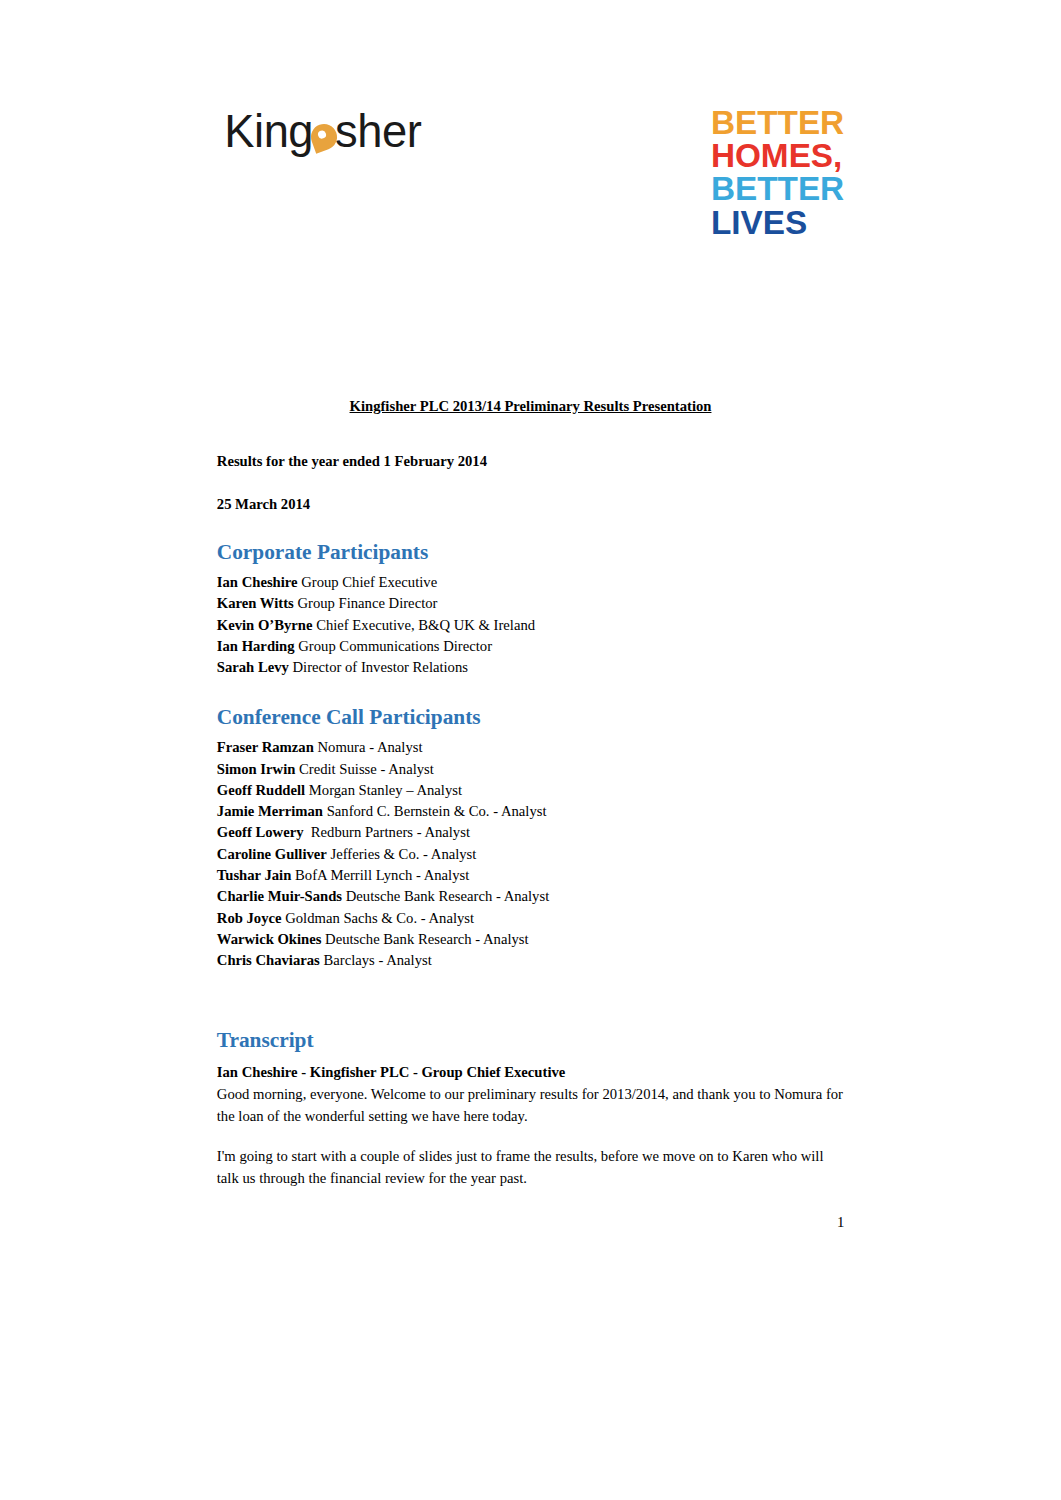King sher
BETTER HOMES, BETTER LIVES
Kingfisher PLC 2013/14 Preliminary Results Presentation
Results for the year ended 1 February 2014
25 March 2014
Corporate Participants
Ian Cheshire Group Chief Executive
Karen Witts Group Finance Director
Kevin O’Byrne Chief Executive, B&Q UK & Ireland
Ian Harding Group Communications Director
Sarah Levy Director of Investor Relations
Conference Call Participants
Fraser Ramzan Nomura - Analyst
Simon Irwin Credit Suisse - Analyst
Geoff Ruddell Morgan Stanley – Analyst
Jamie Merriman Sanford C. Bernstein & Co. - Analyst
Geoff Lowery Redburn Partners - Analyst
Caroline Gulliver Jefferies & Co. - Analyst
Tushar Jain BofA Merrill Lynch - Analyst
Charlie Muir-Sands Deutsche Bank Research - Analyst
Rob Joyce Goldman Sachs & Co. - Analyst
Warwick Okines Deutsche Bank Research - Analyst
Chris Chaviaras Barclays - Analyst
Transcript
Ian Cheshire - Kingfisher PLC - Group Chief Executive
Good morning, everyone. Welcome to our preliminary results for 2013/2014, and thank you to Nomura for the loan of the wonderful setting we have here today.
I'm going to start with a couple of slides just to frame the results, before we move on to Karen who will talk us through the financial review for the year past.
1